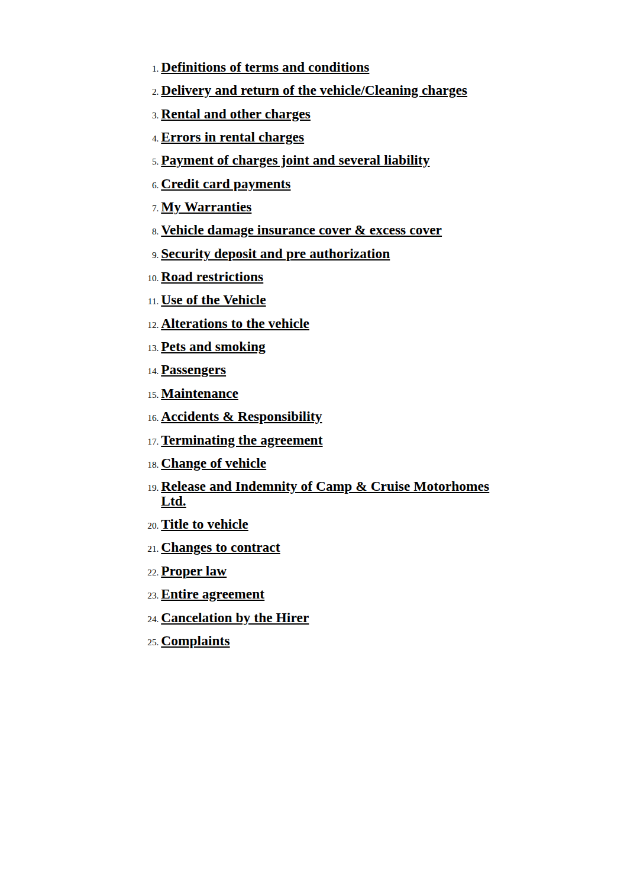Definitions of terms and conditions
Delivery and return of the vehicle/Cleaning charges
Rental and other charges
Errors in rental charges
Payment of charges joint and several liability
Credit card payments
My Warranties
Vehicle damage insurance cover & excess cover
Security deposit and pre authorization
Road restrictions
Use of the Vehicle
Alterations to the vehicle
Pets and smoking
Passengers
Maintenance
Accidents & Responsibility
Terminating the agreement
Change of vehicle
Release and Indemnity of Camp & Cruise Motorhomes Ltd.
Title to vehicle
Changes to contract
Proper law
Entire agreement
Cancelation by the Hirer
Complaints